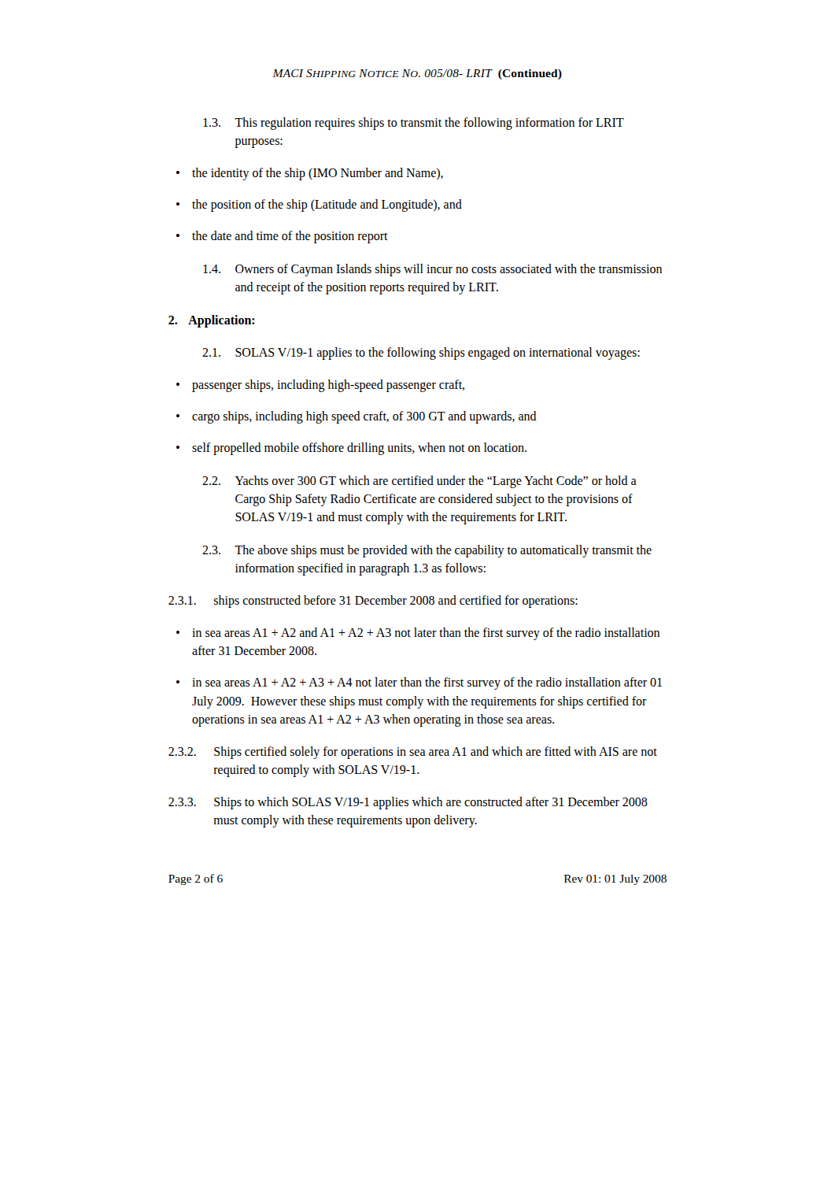MACI SHIPPING NOTICE NO. 005/08- LRIT (Continued)
1.3.
This regulation requires ships to transmit the following information for LRIT purposes:
the identity of the ship (IMO Number and Name),
the position of the ship (Latitude and Longitude), and
the date and time of the position report
1.4.
Owners of Cayman Islands ships will incur no costs associated with the transmission and receipt of the position reports required by LRIT.
2.
Application:
2.1.
SOLAS V/19-1 applies to the following ships engaged on international voyages:
passenger ships, including high-speed passenger craft,
cargo ships, including high speed craft, of 300 GT and upwards, and
self propelled mobile offshore drilling units, when not on location.
2.2.
Yachts over 300 GT which are certified under the “Large Yacht Code” or hold a Cargo Ship Safety Radio Certificate are considered subject to the provisions of SOLAS V/19-1 and must comply with the requirements for LRIT.
2.3.
The above ships must be provided with the capability to automatically transmit the information specified in paragraph 1.3 as follows:
2.3.1.
ships constructed before 31 December 2008 and certified for operations:
in sea areas A1 + A2 and A1 + A2 + A3 not later than the first survey of the radio installation after 31 December 2008.
in sea areas A1 + A2 + A3 + A4 not later than the first survey of the radio installation after 01 July 2009. However these ships must comply with the requirements for ships certified for operations in sea areas A1 + A2 + A3 when operating in those sea areas.
2.3.2.
Ships certified solely for operations in sea area A1 and which are fitted with AIS are not required to comply with SOLAS V/19-1.
2.3.3.
Ships to which SOLAS V/19-1 applies which are constructed after 31 December 2008 must comply with these requirements upon delivery.
Page 2 of 6
Rev 01: 01 July 2008